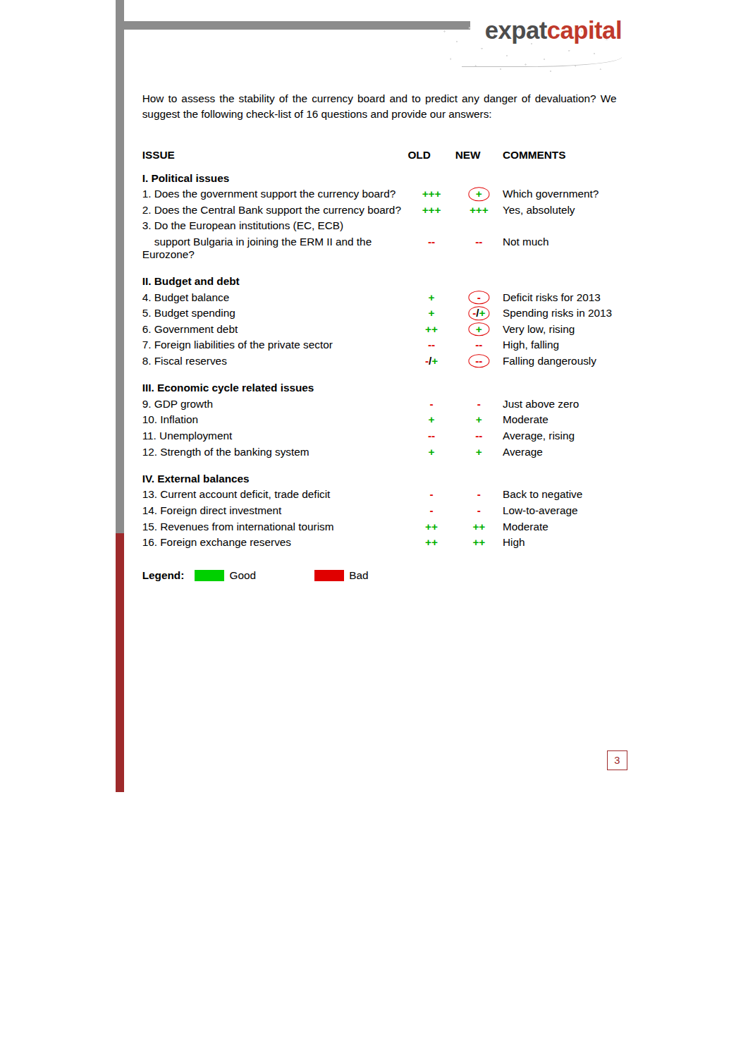expat capital
How to assess the stability of the currency board and to predict any danger of devaluation? We suggest the following check-list of 16 questions and provide our answers:
| ISSUE | OLD | NEW | COMMENTS |
| --- | --- | --- | --- |
| I. Political issues |
| 1. Does the government support the currency board? | +++ | + | Which government? |
| 2. Does the Central Bank support the currency board? | +++ | +++ | Yes, absolutely |
| 3. Do the European institutions (EC, ECB) | | | |
| support Bulgaria in joining the ERM II and the Eurozone? | -- | -- | Not much |
| II. Budget and debt |
| 4. Budget balance | + | - | Deficit risks for 2013 |
| 5. Budget spending | + | - / + | Spending risks in 2013 |
| 6. Government debt | ++ | + | Very low, rising |
| 7. Foreign liabilities of the private sector | -- | -- | High, falling |
| 8. Fiscal reserves | - / + | -- | Falling dangerously |
| III. Economic cycle related issues |
| 9. GDP growth | - | - | Just above zero |
| 10. Inflation | + | + | Moderate |
| 11. Unemployment | -- | -- | Average, rising |
| 12. Strength of the banking system | + | + | Average |
| IV. External balances |
| 13. Current account deficit, trade deficit | - | - | Back to negative |
| 14. Foreign direct investment | - | - | Low-to-average |
| 15. Revenues from international tourism | ++ | ++ | Moderate |
| 16. Foreign exchange reserves | ++ | ++ | High |
Legend: Good Bad
3